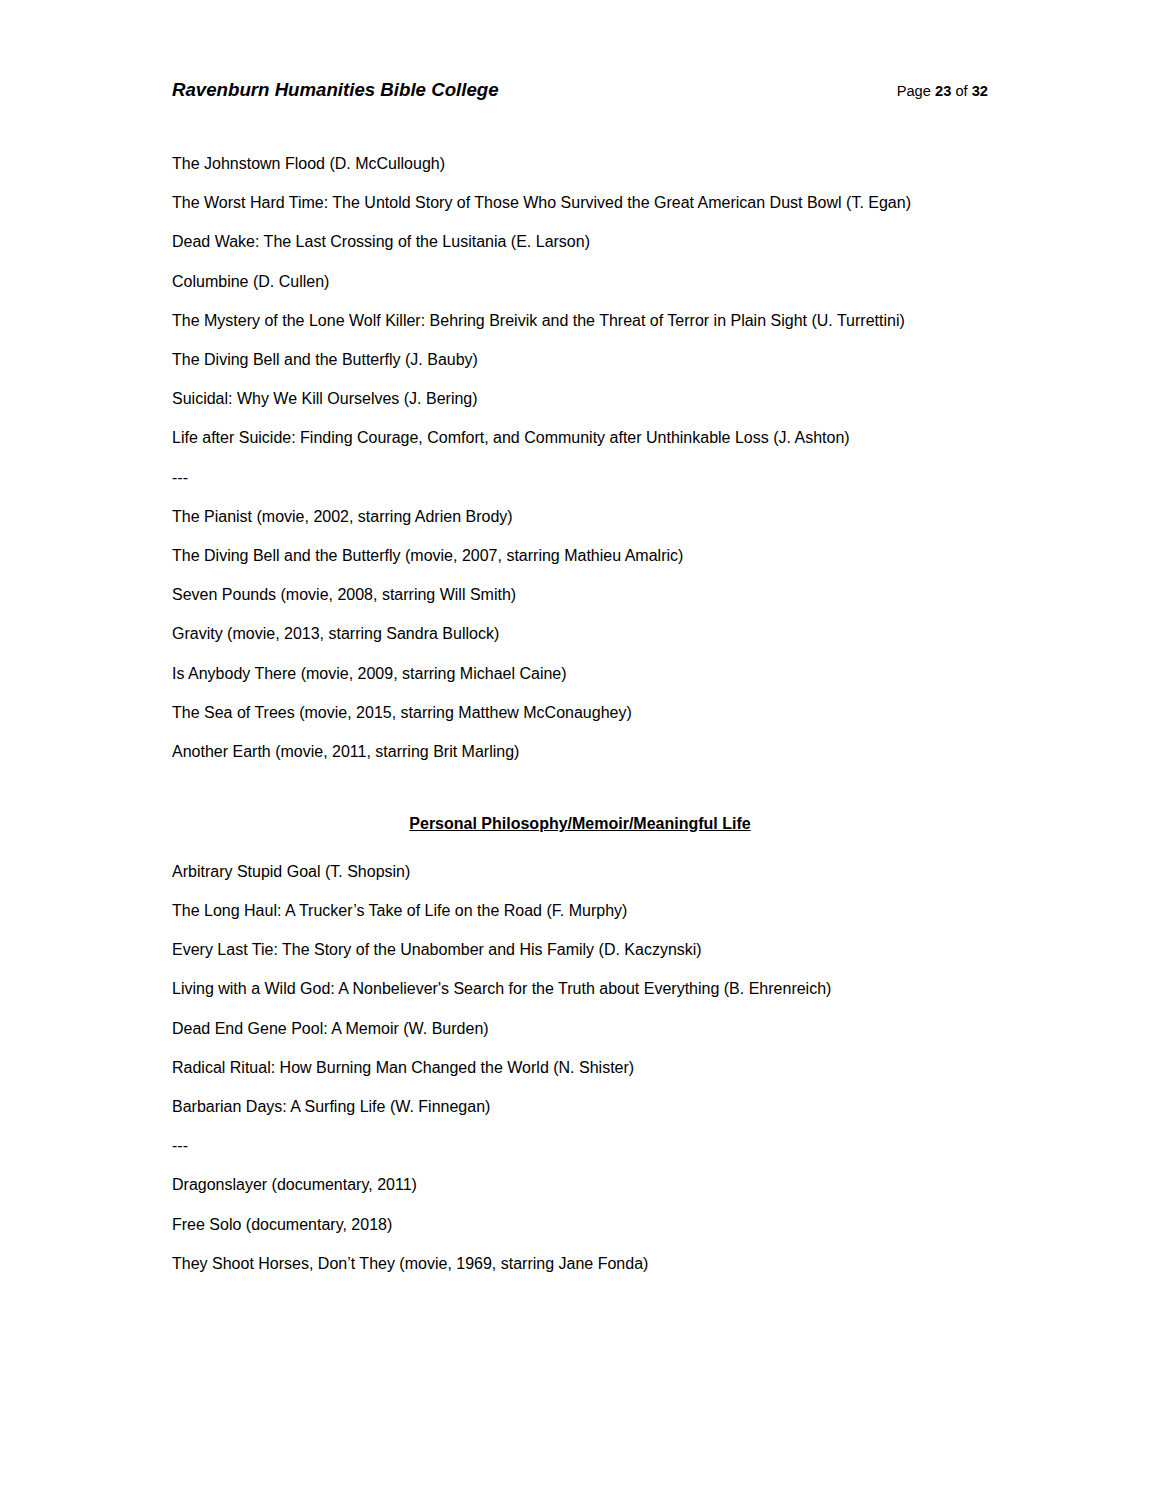Ravenburn Humanities Bible College
Page 23 of 32
The Johnstown Flood (D. McCullough)
The Worst Hard Time: The Untold Story of Those Who Survived the Great American Dust Bowl (T. Egan)
Dead Wake: The Last Crossing of the Lusitania (E. Larson)
Columbine (D. Cullen)
The Mystery of the Lone Wolf Killer: Behring Breivik and the Threat of Terror in Plain Sight (U. Turrettini)
The Diving Bell and the Butterfly (J. Bauby)
Suicidal: Why We Kill Ourselves (J. Bering)
Life after Suicide: Finding Courage, Comfort, and Community after Unthinkable Loss (J. Ashton)
---
The Pianist (movie, 2002, starring Adrien Brody)
The Diving Bell and the Butterfly (movie, 2007, starring Mathieu Amalric)
Seven Pounds (movie, 2008, starring Will Smith)
Gravity (movie, 2013, starring Sandra Bullock)
Is Anybody There (movie, 2009, starring Michael Caine)
The Sea of Trees (movie, 2015, starring Matthew McConaughey)
Another Earth (movie, 2011, starring Brit Marling)
Personal Philosophy/Memoir/Meaningful Life
Arbitrary Stupid Goal (T. Shopsin)
The Long Haul: A Trucker’s Take of Life on the Road (F. Murphy)
Every Last Tie: The Story of the Unabomber and His Family (D. Kaczynski)
Living with a Wild God: A Nonbeliever's Search for the Truth about Everything (B. Ehrenreich)
Dead End Gene Pool: A Memoir (W. Burden)
Radical Ritual: How Burning Man Changed the World (N. Shister)
Barbarian Days: A Surfing Life (W. Finnegan)
---
Dragonslayer (documentary, 2011)
Free Solo (documentary, 2018)
They Shoot Horses, Don’t They (movie, 1969, starring Jane Fonda)